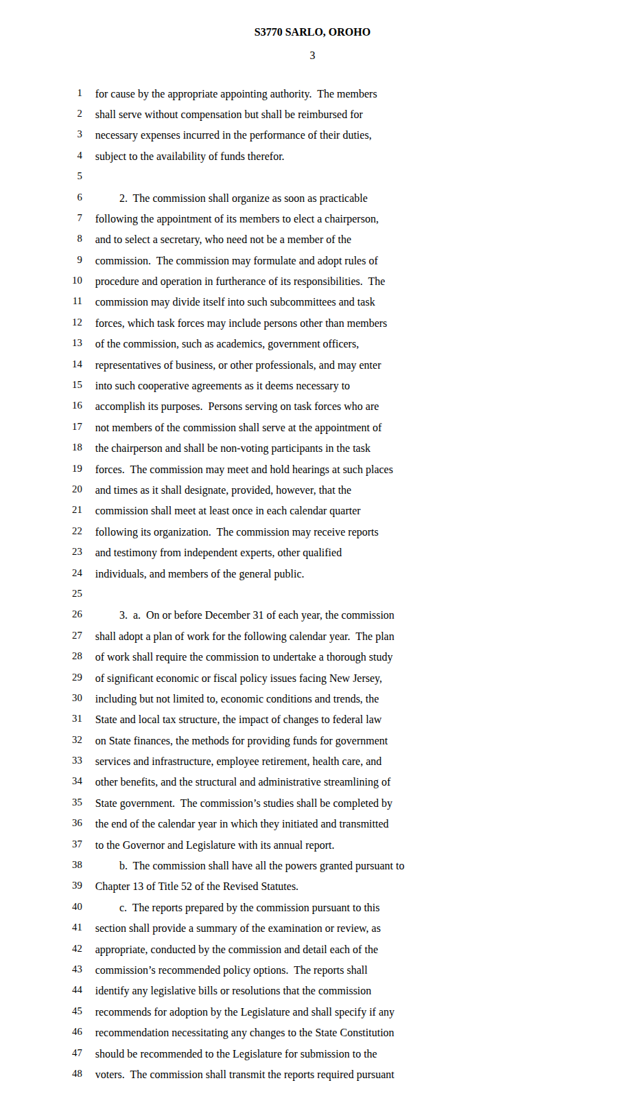S3770 SARLO, OROHO
3
for cause by the appropriate appointing authority. The members
shall serve without compensation but shall be reimbursed for
necessary expenses incurred in the performance of their duties,
subject to the availability of funds therefor.
2. The commission shall organize as soon as practicable
following the appointment of its members to elect a chairperson,
and to select a secretary, who need not be a member of the
commission. The commission may formulate and adopt rules of
procedure and operation in furtherance of its responsibilities. The
commission may divide itself into such subcommittees and task
forces, which task forces may include persons other than members
of the commission, such as academics, government officers,
representatives of business, or other professionals, and may enter
into such cooperative agreements as it deems necessary to
accomplish its purposes. Persons serving on task forces who are
not members of the commission shall serve at the appointment of
the chairperson and shall be non-voting participants in the task
forces. The commission may meet and hold hearings at such places
and times as it shall designate, provided, however, that the
commission shall meet at least once in each calendar quarter
following its organization. The commission may receive reports
and testimony from independent experts, other qualified
individuals, and members of the general public.
3. a. On or before December 31 of each year, the commission
shall adopt a plan of work for the following calendar year. The plan
of work shall require the commission to undertake a thorough study
of significant economic or fiscal policy issues facing New Jersey,
including but not limited to, economic conditions and trends, the
State and local tax structure, the impact of changes to federal law
on State finances, the methods for providing funds for government
services and infrastructure, employee retirement, health care, and
other benefits, and the structural and administrative streamlining of
State government. The commission’s studies shall be completed by
the end of the calendar year in which they initiated and transmitted
to the Governor and Legislature with its annual report.
b. The commission shall have all the powers granted pursuant to
Chapter 13 of Title 52 of the Revised Statutes.
c. The reports prepared by the commission pursuant to this
section shall provide a summary of the examination or review, as
appropriate, conducted by the commission and detail each of the
commission’s recommended policy options. The reports shall
identify any legislative bills or resolutions that the commission
recommends for adoption by the Legislature and shall specify if any
recommendation necessitating any changes to the State Constitution
should be recommended to the Legislature for submission to the
voters. The commission shall transmit the reports required pursuant